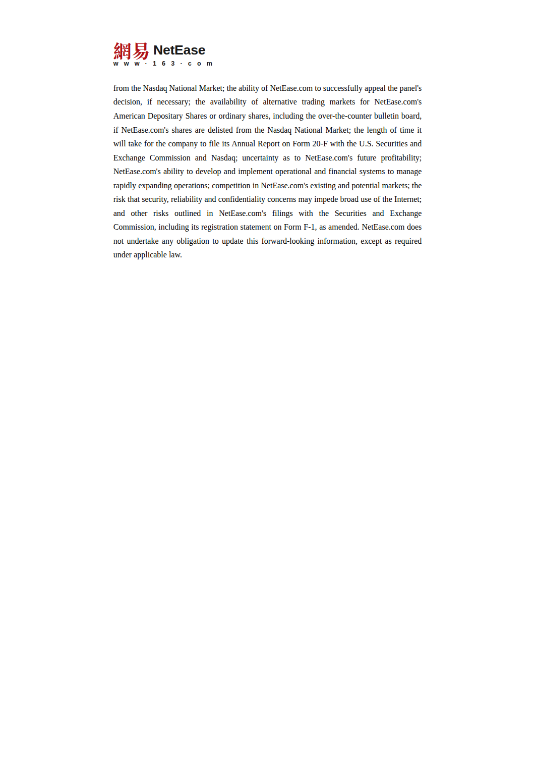網易 NetEase
w w w · 1 6 3 · c o m
from the Nasdaq National Market; the ability of NetEase.com to successfully appeal the panel's decision, if necessary; the availability of alternative trading markets for NetEase.com's American Depositary Shares or ordinary shares, including the over-the-counter bulletin board, if NetEase.com's shares are delisted from the Nasdaq National Market; the length of time it will take for the company to file its Annual Report on Form 20-F with the U.S. Securities and Exchange Commission and Nasdaq; uncertainty as to NetEase.com's future profitability; NetEase.com's ability to develop and implement operational and financial systems to manage rapidly expanding operations; competition in NetEase.com's existing and potential markets; the risk that security, reliability and confidentiality concerns may impede broad use of the Internet; and other risks outlined in NetEase.com's filings with the Securities and Exchange Commission, including its registration statement on Form F-1, as amended. NetEase.com does not undertake any obligation to update this forward-looking information, except as required under applicable law.